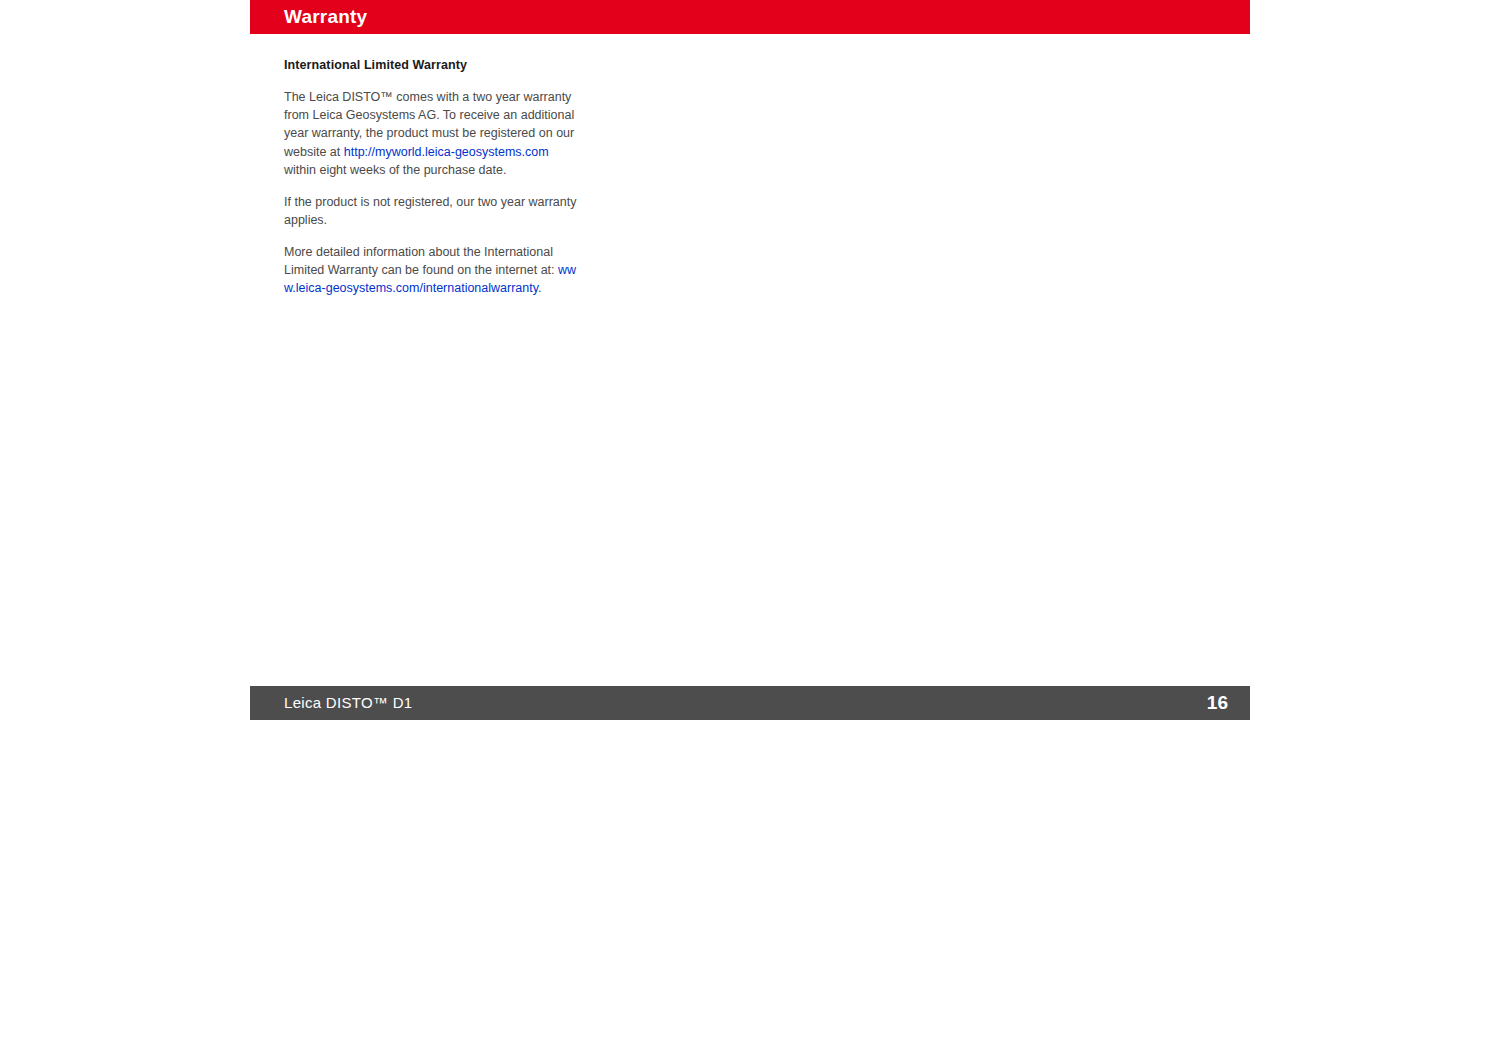Warranty
International Limited Warranty
The Leica DISTO™ comes with a two year warranty from Leica Geosystems AG. To receive an additional year warranty, the product must be registered on our website at http://myworld.leica-geosystems.com within eight weeks of the purchase date.
If the product is not registered, our two year warranty applies.
More detailed information about the International Limited Warranty can be found on the internet at: www.leica-geosystems.com/internationalwarranty.
Leica DISTO™ D1 16